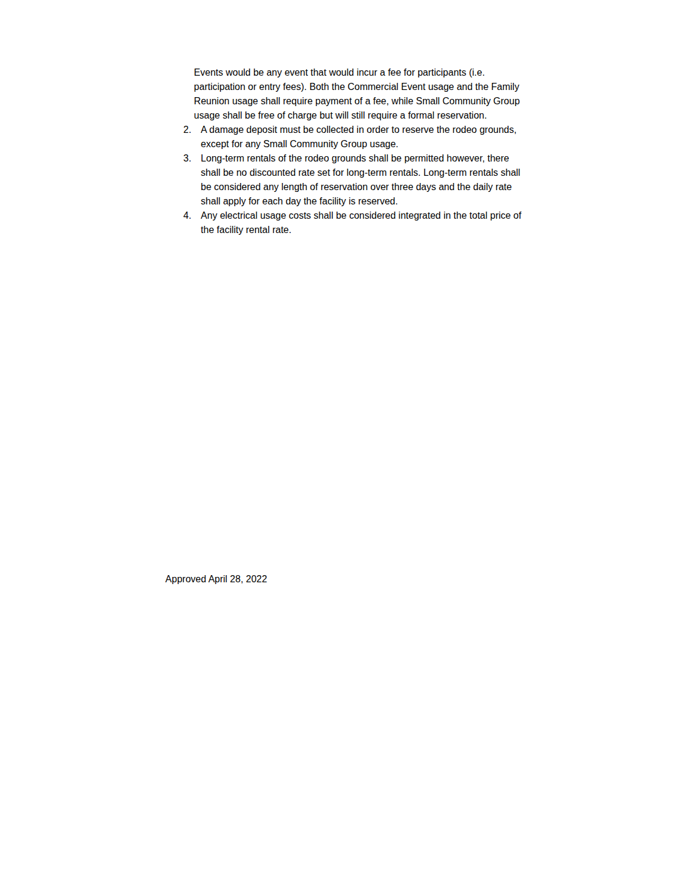Events would be any event that would incur a fee for participants (i.e. participation or entry fees). Both the Commercial Event usage and the Family Reunion usage shall require payment of a fee, while Small Community Group usage shall be free of charge but will still require a formal reservation.
A damage deposit must be collected in order to reserve the rodeo grounds, except for any Small Community Group usage.
Long-term rentals of the rodeo grounds shall be permitted however, there shall be no discounted rate set for long-term rentals. Long-term rentals shall be considered any length of reservation over three days and the daily rate shall apply for each day the facility is reserved.
Any electrical usage costs shall be considered integrated in the total price of the facility rental rate.
Approved April 28, 2022